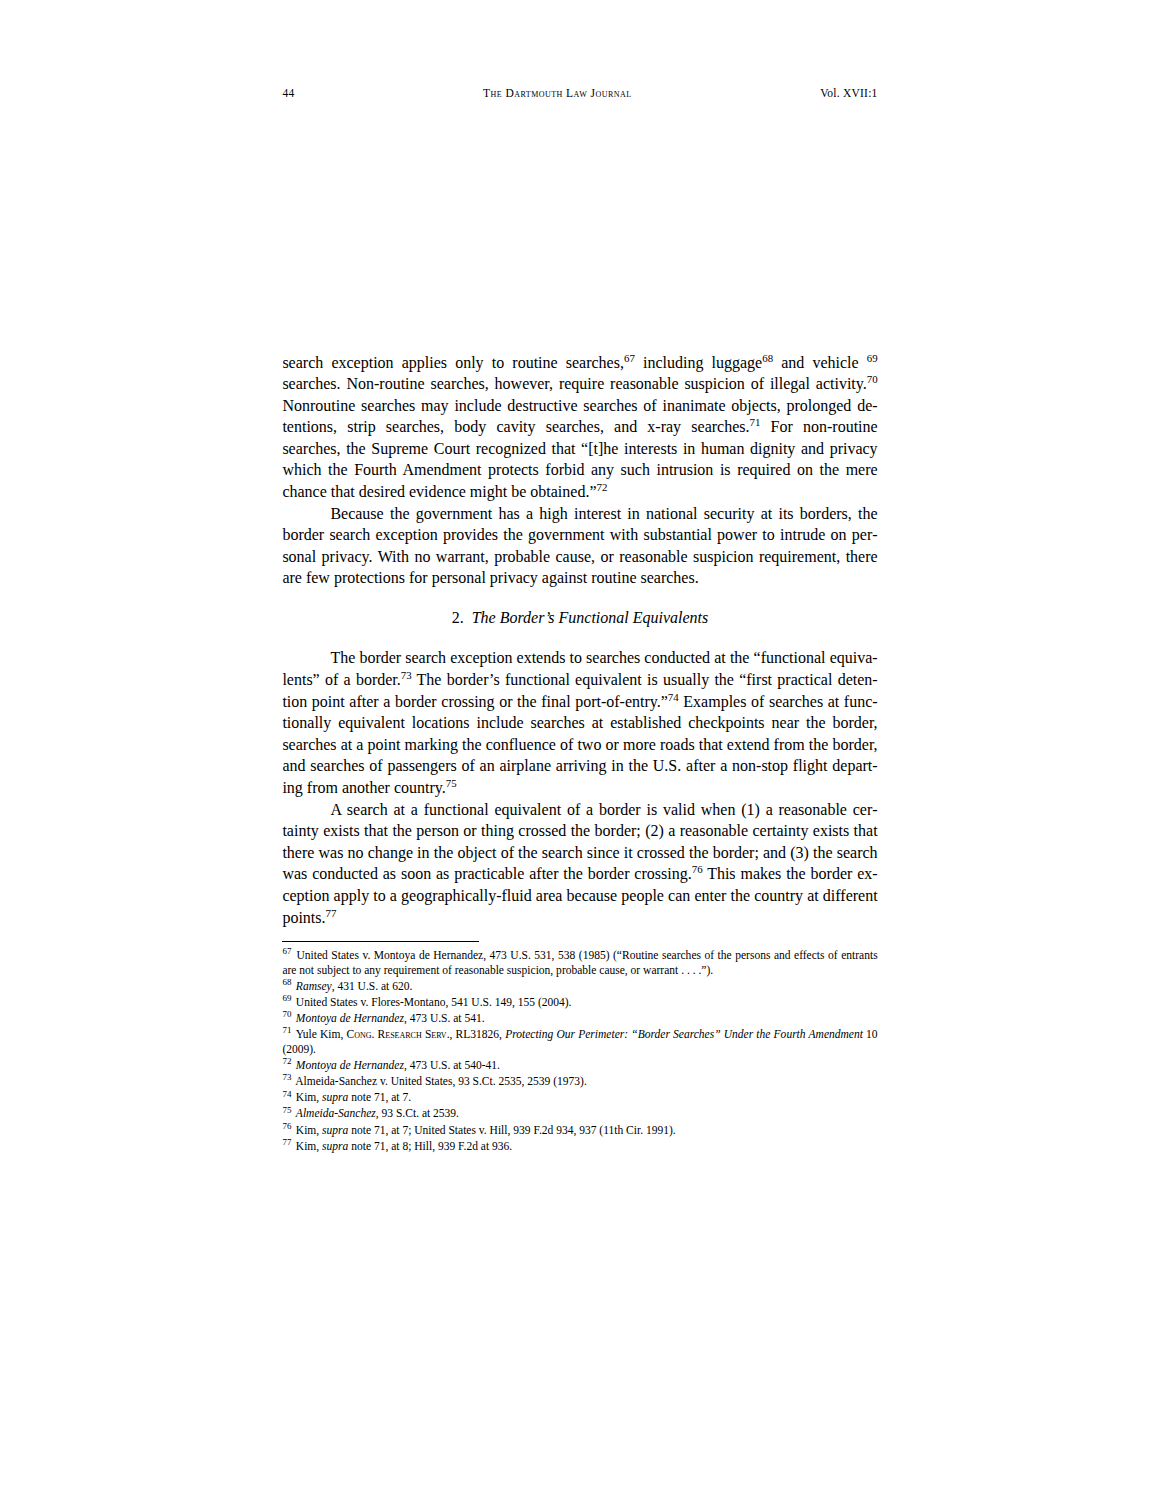44 The Dartmouth Law Journal Vol. XVII:1
search exception applies only to routine searches,67 including luggage68 and vehicle 69 searches. Non-routine searches, however, require reasonable suspicion of illegal activity.70 Nonroutine searches may include destructive searches of inanimate objects, prolonged detentions, strip searches, body cavity searches, and x-ray searches.71 For non-routine searches, the Supreme Court recognized that “[t]he interests in human dignity and privacy which the Fourth Amendment protects forbid any such intrusion is required on the mere chance that desired evidence might be obtained.”72
Because the government has a high interest in national security at its borders, the border search exception provides the government with substantial power to intrude on personal privacy. With no warrant, probable cause, or reasonable suspicion requirement, there are few protections for personal privacy against routine searches.
2. The Border’s Functional Equivalents
The border search exception extends to searches conducted at the “functional equivalents” of a border.73 The border’s functional equivalent is usually the “first practical detention point after a border crossing or the final port-of-entry.”74 Examples of searches at functionally equivalent locations include searches at established checkpoints near the border, searches at a point marking the confluence of two or more roads that extend from the border, and searches of passengers of an airplane arriving in the U.S. after a non-stop flight departing from another country.75
A search at a functional equivalent of a border is valid when (1) a reasonable certainty exists that the person or thing crossed the border; (2) a reasonable certainty exists that there was no change in the object of the search since it crossed the border; and (3) the search was conducted as soon as practicable after the border crossing.76 This makes the border exception apply to a geographically-fluid area because people can enter the country at different points.77
67 United States v. Montoya de Hernandez, 473 U.S. 531, 538 (1985) (“Routine searches of the persons and effects of entrants are not subject to any requirement of reasonable suspicion, probable cause, or warrant . . . .”).
68 Ramsey, 431 U.S. at 620.
69 United States v. Flores-Montano, 541 U.S. 149, 155 (2004).
70 Montoya de Hernandez, 473 U.S. at 541.
71 Yule Kim, Cong. Research Serv., RL31826, Protecting Our Perimeter: “Border Searches” Under the Fourth Amendment 10 (2009).
72 Montoya de Hernandez, 473 U.S. at 540-41.
73 Almeida-Sanchez v. United States, 93 S.Ct. 2535, 2539 (1973).
74 Kim, supra note 71, at 7.
75 Almeida-Sanchez, 93 S.Ct. at 2539.
76 Kim, supra note 71, at 7; United States v. Hill, 939 F.2d 934, 937 (11th Cir. 1991).
77 Kim, supra note 71, at 8; Hill, 939 F.2d at 936.